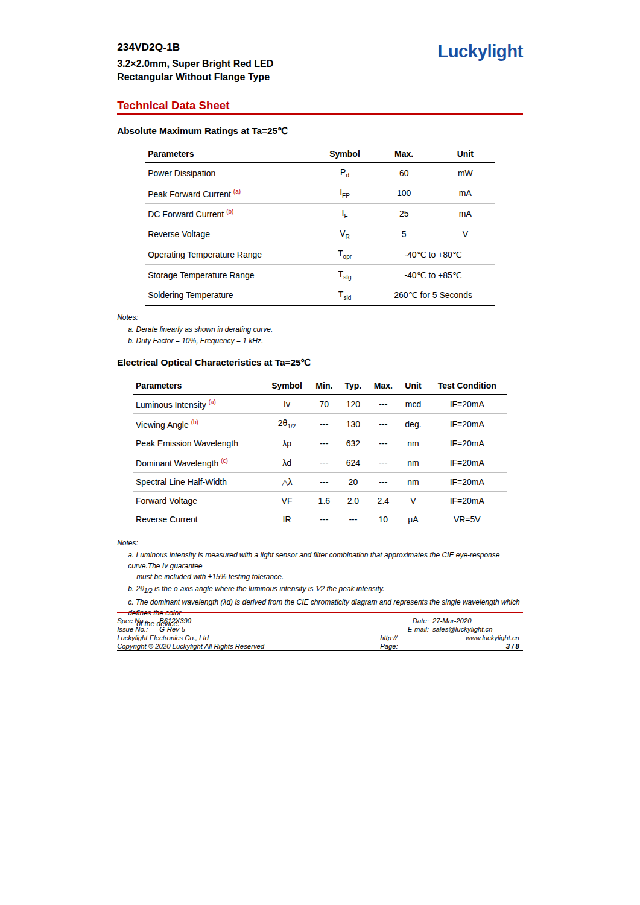234VD2Q-1B
3.2×2.0mm, Super Bright Red LED
Rectangular Without Flange Type
Luckylight
Technical Data Sheet
Absolute Maximum Ratings at Ta=25℃
| Parameters | Symbol | Max. | Unit |
| --- | --- | --- | --- |
| Power Dissipation | P d | 60 | mW |
| Peak Forward Current (a) | I FP | 100 | mA |
| DC Forward Current (b) | I F | 25 | mA |
| Reverse Voltage | V R | 5 | V |
| Operating Temperature Range | T opr | -40℃ to +80℃ |
| Storage Temperature Range | T stg | -40℃ to +85℃ |
| Soldering Temperature | T sld | 260℃ for 5 Seconds |
Notes:
a. Derate linearly as shown in derating curve.
b. Duty Factor = 10%, Frequency = 1 kHz.
Electrical Optical Characteristics at Ta=25℃
| Parameters | Symbol | Min. | Typ. | Max. | Unit | Test Condition |
| --- | --- | --- | --- | --- | --- | --- |
| Luminous Intensity (a) | Iv | 70 | 120 | --- | mcd | IF=20mA |
| Viewing Angle (b) | 2θ 1/2 | --- | 130 | --- | deg. | IF=20mA |
| Peak Emission Wavelength | λp | --- | 632 | --- | nm | IF=20mA |
| Dominant Wavelength (c) | λd | --- | 624 | --- | nm | IF=20mA |
| Spectral Line Half-Width | △λ | --- | 20 | --- | nm | IF=20mA |
| Forward Voltage | VF | 1.6 | 2.0 | 2.4 | V | IF=20mA |
| Reverse Current | IR | --- | --- | 10 | µA | VR=5V |
Notes:
a. Luminous intensity is measured with a light sensor and filter combination that approximates the CIE eye-response curve.The Iv guarantee must be included with ±15% testing tolerance.
b. 2ϑ1/2 is the o-axis angle where the luminous intensity is 1⁄2 the peak intensity.
c. The dominant wavelength (λd) is derived from the CIE chromaticity diagram and represents the single wavelength which defines the color of the device.
| Spec No.: | B612X390 | Date: | 27-Mar-2020 |
| Issue No.: | G-Rev-5 | E-mail: | sales@luckylight.cn |
| Luckylight Electronics Co., Ltd | http:// | www.luckylight.cn |
| Copyright © 2020 Luckylight All Rights Reserved | Page: | 3 / 8 |